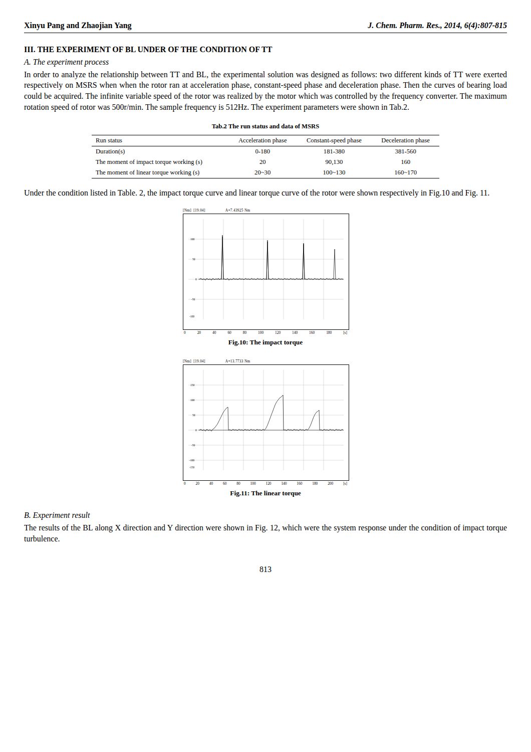Xinyu Pang and Zhaojian Yang J. Chem. Pharm. Res., 2014, 6(4):807-815
III. THE EXPERIMENT OF BL UNDER OF THE CONDITION OF TT
A. The experiment process
In order to analyze the relationship between TT and BL, the experimental solution was designed as follows: two different kinds of TT were exerted respectively on MSRS when when the rotor ran at acceleration phase, constant-speed phase and deceleration phase. Then the curves of bearing load could be acquired. The infinite variable speed of the rotor was realized by the motor which was controlled by the frequency converter. The maximum rotation speed of rotor was 500r/min. The sample frequency is 512Hz. The experiment parameters were shown in Tab.2.
Tab.2 The run status and data of MSRS
| Run status | Acceleration phase | Constant-speed phase | Deceleration phase |
| --- | --- | --- | --- |
| Duration(s) | 0-180 | 181-380 | 381-560 |
| The moment of impact torque working (s) | 20 | 90,130 | 160 |
| The moment of linear torque working (s) | 20~30 | 100~130 | 160~170 |
Under the condition listed in Table. 2, the impact torque curve and linear torque curve of the rotor were shown respectively in Fig.10 and Fig. 11.
[Nm] [19.04]A=7.43925 Nm
100 50 0 -50 -100
020406080100120140160180[s]
Fig.10: The impact torque
[Nm] [19.04]A=13.7733 Nm
150 100 50 0 -50 -100 -150
020406080100120140160180200[s]
Fig.11: The linear torque
B. Experiment result
The results of the BL along X direction and Y direction were shown in Fig. 12, which were the system response under the condition of impact torque turbulence.
813